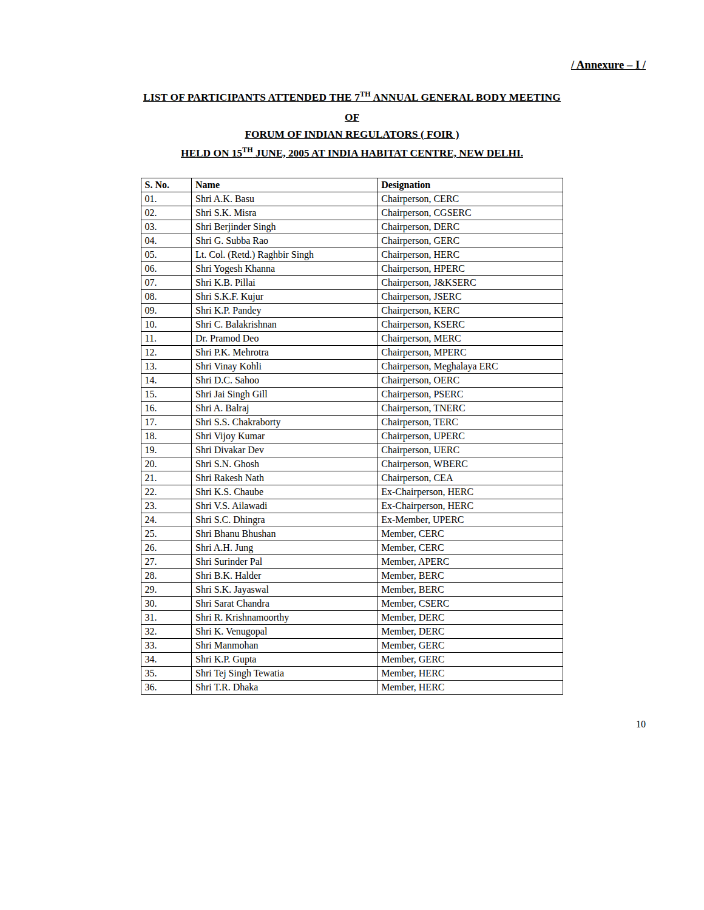/ Annexure – I /
LIST OF PARTICIPANTS ATTENDED THE 7TH ANNUAL GENERAL BODY MEETING
OF
FORUM OF INDIAN REGULATORS ( FOIR )
HELD ON 15TH JUNE, 2005 AT INDIA HABITAT CENTRE, NEW DELHI.
| S. No. | Name | Designation |
| --- | --- | --- |
| 01. | Shri A.K. Basu | Chairperson, CERC |
| 02. | Shri S.K. Misra | Chairperson, CGSERC |
| 03. | Shri Berjinder Singh | Chairperson, DERC |
| 04. | Shri G. Subba Rao | Chairperson, GERC |
| 05. | Lt. Col. (Retd.) Raghbir Singh | Chairperson, HERC |
| 06. | Shri Yogesh Khanna | Chairperson, HPERC |
| 07. | Shri K.B. Pillai | Chairperson, J&KSERC |
| 08. | Shri S.K.F. Kujur | Chairperson, JSERC |
| 09. | Shri K.P. Pandey | Chairperson, KERC |
| 10. | Shri C. Balakrishnan | Chairperson, KSERC |
| 11. | Dr. Pramod Deo | Chairperson, MERC |
| 12. | Shri P.K. Mehrotra | Chairperson, MPERC |
| 13. | Shri Vinay Kohli | Chairperson, Meghalaya ERC |
| 14. | Shri D.C. Sahoo | Chairperson, OERC |
| 15. | Shri Jai Singh Gill | Chairperson, PSERC |
| 16. | Shri A. Balraj | Chairperson, TNERC |
| 17. | Shri S.S. Chakraborty | Chairperson, TERC |
| 18. | Shri Vijoy Kumar | Chairperson, UPERC |
| 19. | Shri Divakar Dev | Chairperson, UERC |
| 20. | Shri S.N. Ghosh | Chairperson, WBERC |
| 21. | Shri Rakesh Nath | Chairperson, CEA |
| 22. | Shri K.S. Chaube | Ex-Chairperson, HERC |
| 23. | Shri V.S. Ailawadi | Ex-Chairperson, HERC |
| 24. | Shri S.C. Dhingra | Ex-Member, UPERC |
| 25. | Shri Bhanu Bhushan | Member, CERC |
| 26. | Shri A.H. Jung | Member, CERC |
| 27. | Shri Surinder Pal | Member, APERC |
| 28. | Shri B.K. Halder | Member, BERC |
| 29. | Shri S.K. Jayaswal | Member, BERC |
| 30. | Shri Sarat Chandra | Member, CSERC |
| 31. | Shri R. Krishnamoorthy | Member, DERC |
| 32. | Shri K. Venugopal | Member, DERC |
| 33. | Shri Manmohan | Member, GERC |
| 34. | Shri K.P. Gupta | Member, GERC |
| 35. | Shri Tej Singh Tewatia | Member, HERC |
| 36. | Shri T.R. Dhaka | Member, HERC |
10